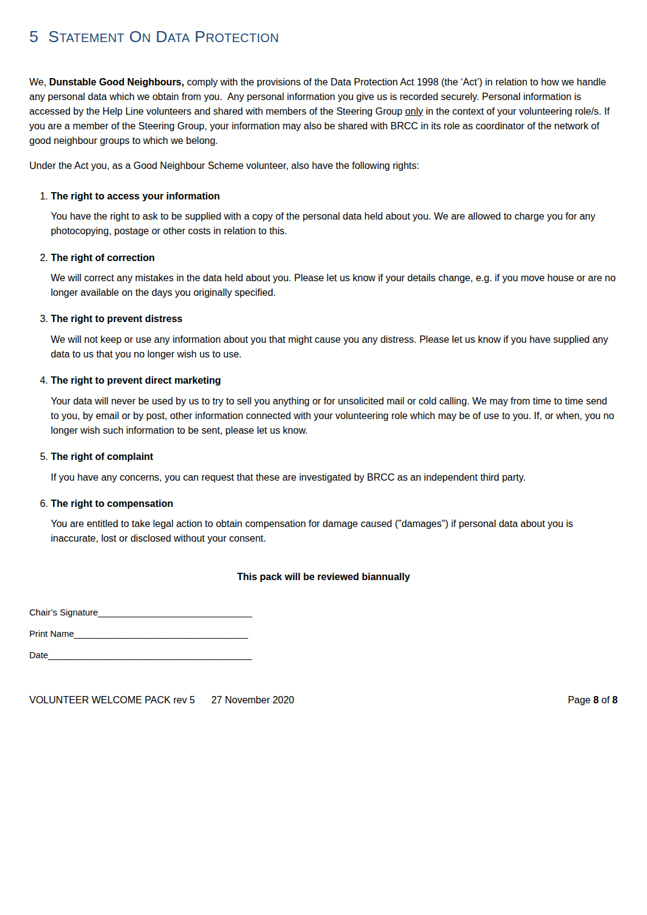5 STATEMENT ON DATA PROTECTION
We, Dunstable Good Neighbours, comply with the provisions of the Data Protection Act 1998 (the ‘Act’) in relation to how we handle any personal data which we obtain from you. Any personal information you give us is recorded securely. Personal information is accessed by the Help Line volunteers and shared with members of the Steering Group only in the context of your volunteering role/s. If you are a member of the Steering Group, your information may also be shared with BRCC in its role as coordinator of the network of good neighbour groups to which we belong.
Under the Act you, as a Good Neighbour Scheme volunteer, also have the following rights:
The right to access your information
You have the right to ask to be supplied with a copy of the personal data held about you. We are allowed to charge you for any photocopying, postage or other costs in relation to this.
The right of correction
We will correct any mistakes in the data held about you. Please let us know if your details change, e.g. if you move house or are no longer available on the days you originally specified.
The right to prevent distress
We will not keep or use any information about you that might cause you any distress. Please let us know if you have supplied any data to us that you no longer wish us to use.
The right to prevent direct marketing
Your data will never be used by us to try to sell you anything or for unsolicited mail or cold calling. We may from time to time send to you, by email or by post, other information connected with your volunteering role which may be of use to you. If, or when, you no longer wish such information to be sent, please let us know.
The right of complaint
If you have any concerns, you can request that these are investigated by BRCC as an independent third party.
The right to compensation
You are entitled to take legal action to obtain compensation for damage caused ("damages") if personal data about you is inaccurate, lost or disclosed without your consent.
This pack will be reviewed biannually
Chair’s Signature_______________________________
Print Name___________________________________
Date_________________________________________
VOLUNTEER WELCOME PACK rev 5 27 November 2020
Page 8 of 8